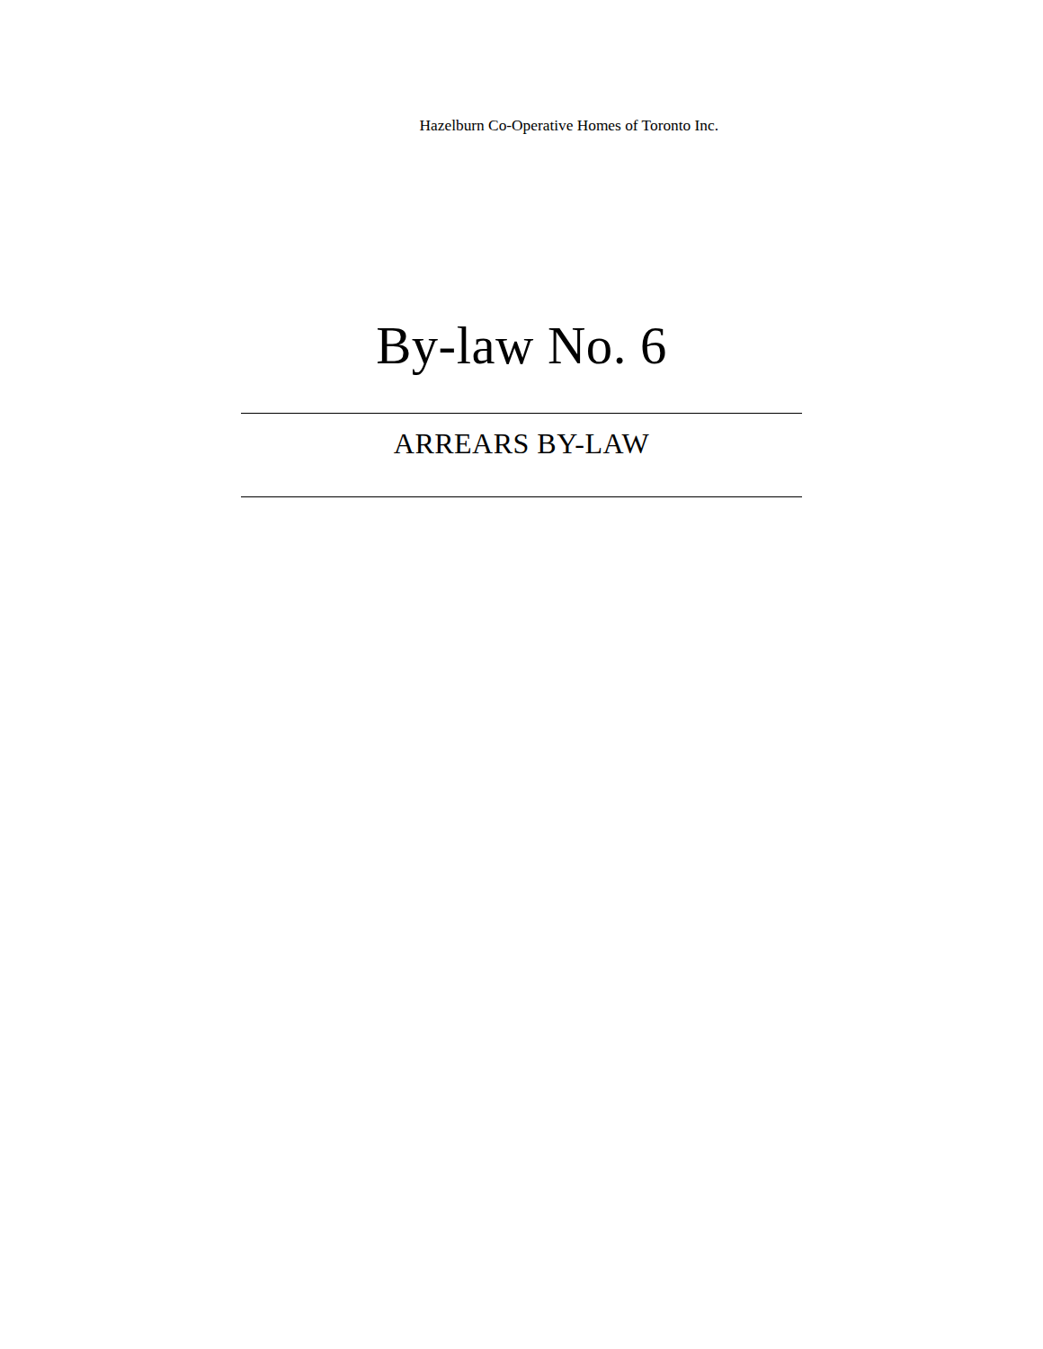Hazelburn Co-Operative Homes of Toronto Inc.
By-law No. 6
ARREARS BY-LAW